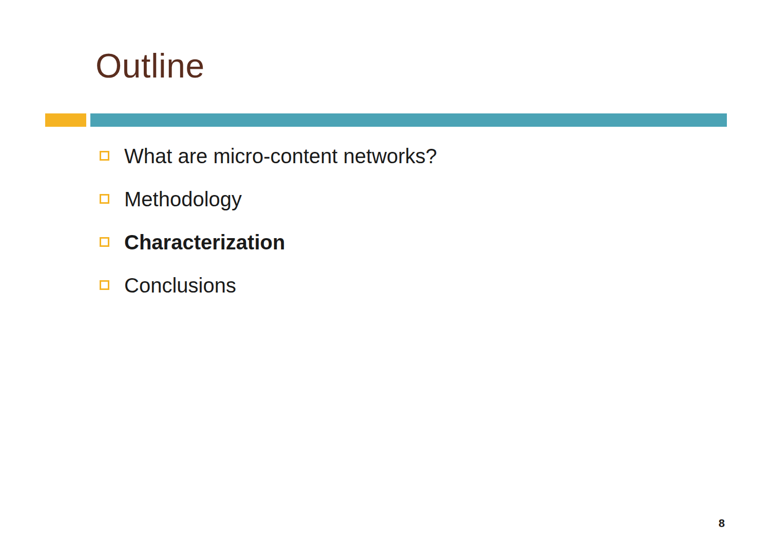Outline
What are micro-content networks?
Methodology
Characterization
Conclusions
8